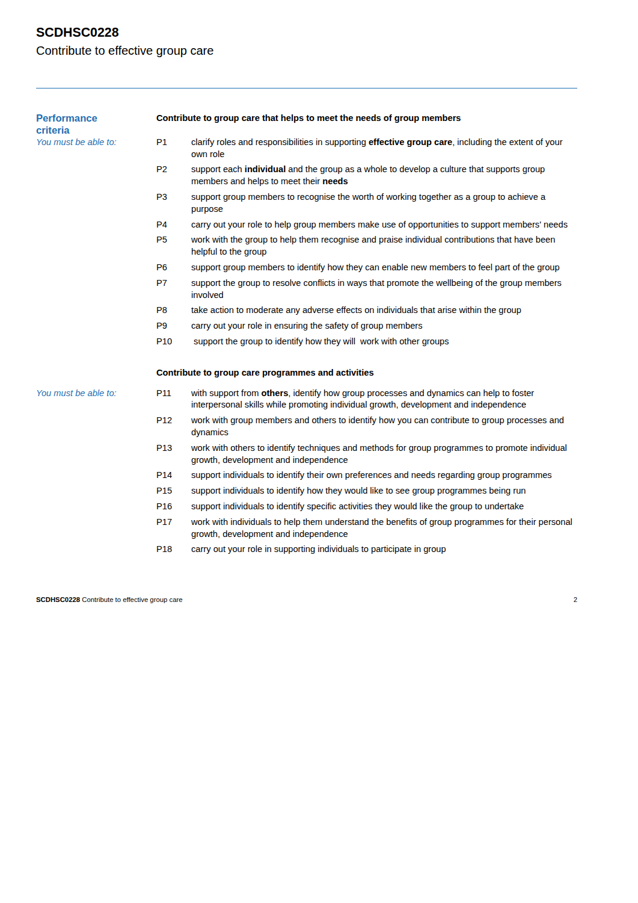SCDHSC0228
Contribute to effective group care
| Performance criteria | Contribute to group care that helps to meet the needs of group members |
| You must be able to: | / P1 / clarify roles and responsibilities in supporting effective group care , including the extent of your own role / / P2 / support each individual and the group as a whole to develop a culture that supports group members and helps to meet their needs / / P3 / support group members to recognise the worth of working together as a group to achieve a purpose / / P4 / carry out your role to help group members make use of opportunities to support members' needs / / P5 / work with the group to help them recognise and praise individual contributions that have been helpful to the group / / P6 / support group members to identify how they can enable new members to feel part of the group / / P7 / support the group to resolve conflicts in ways that promote the wellbeing of the group members involved / / P8 / take action to moderate any adverse effects on individuals that arise within the group / / P9 / carry out your role in ensuring the safety of group members / / P10 / support the group to identify how they will work with other groups / |
| | Contribute to group care programmes and activities |
| You must be able to: | / P11 / with support from others , identify how group processes and dynamics can help to foster interpersonal skills while promoting individual growth, development and independence / / P12 / work with group members and others to identify how you can contribute to group processes and dynamics / / P13 / work with others to identify techniques and methods for group programmes to promote individual growth, development and independence / / P14 / support individuals to identify their own preferences and needs regarding group programmes / / P15 / support individuals to identify how they would like to see group programmes being run / / P16 / support individuals to identify specific activities they would like the group to undertake / / P17 / work with individuals to help them understand the benefits of group programmes for their personal growth, development and independence / / P18 / carry out your role in supporting individuals to participate in group / |
SCDHSC0228 Contribute to effective group care
2